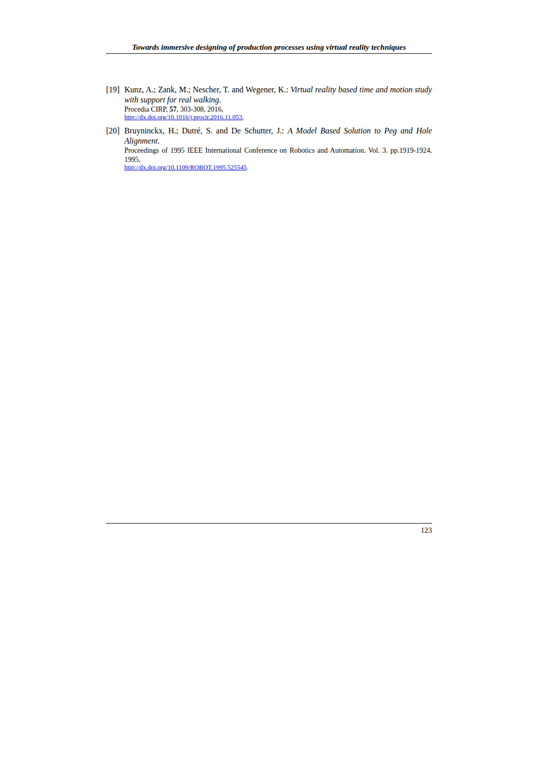Towards immersive designing of production processes using virtual reality techniques
[19]
Kunz, A.; Zank, M.; Nescher, T. and Wegener, K.: Virtual reality based time and motion study with support for real walking.
Procedia CIRP, 57, 303-308, 2016,
http://dx.doi.org/10.1016/j.procir.2016.11.053,
[20]
Bruyninckx, H.; Dutré, S. and De Schutter, J.: A Model Based Solution to Peg and Hole Alignment.
Proceedings of 1995 IEEE International Conference on Robotics and Automation. Vol. 3. pp.1919-1924, 1995,
http://dx.doi.org/10.1109/ROBOT.1995.525545.
123